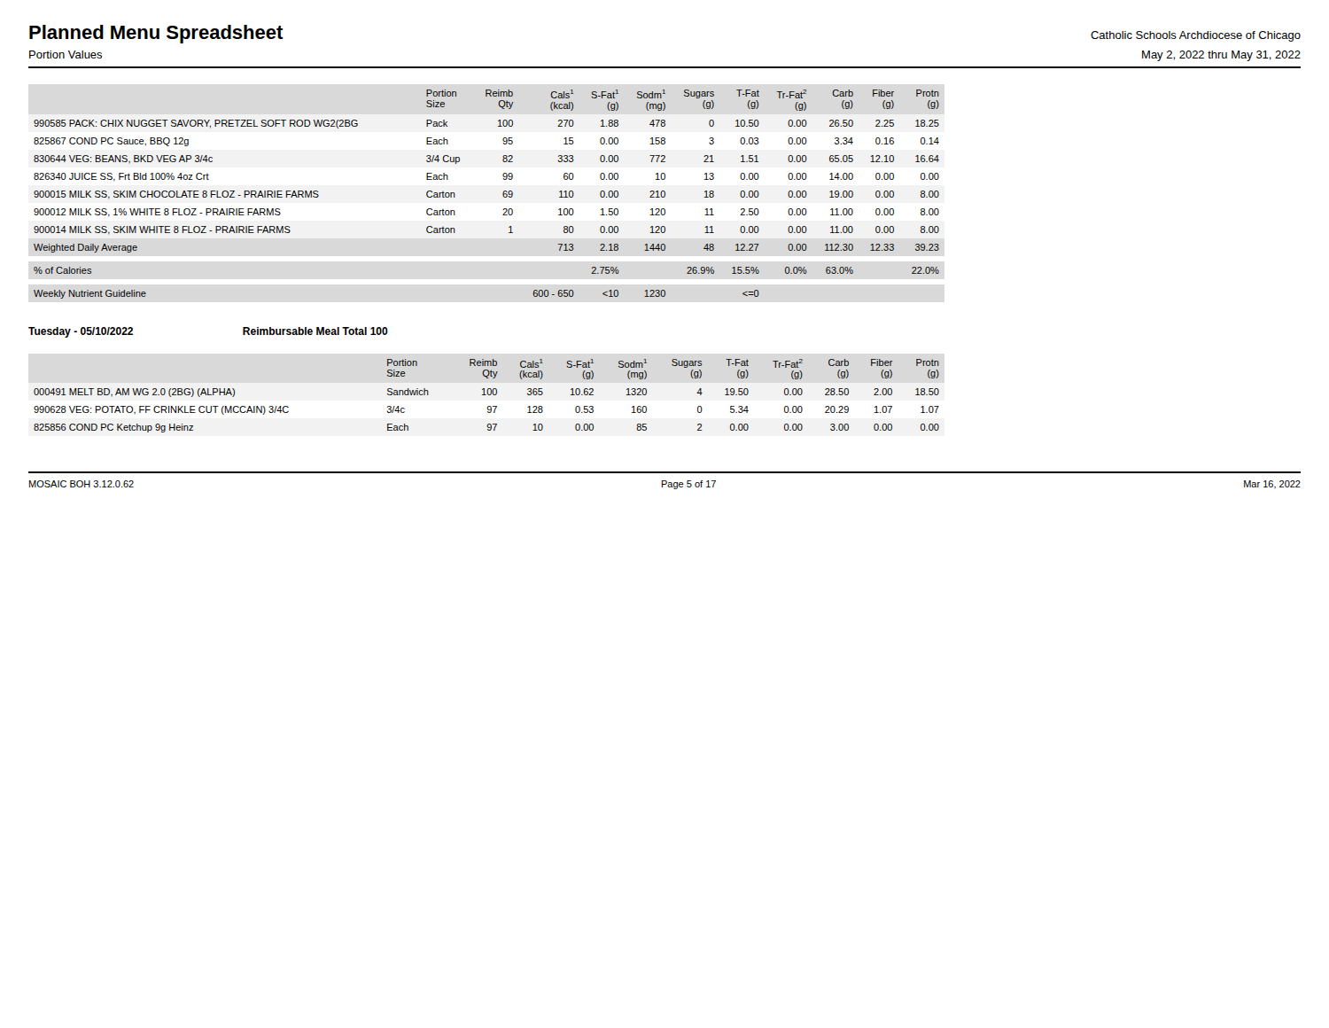Planned Menu Spreadsheet
Catholic Schools Archdiocese of Chicago
Portion Values
May 2, 2022 thru May 31, 2022
| | Portion Size | Reimb Qty | Cals 1 (kcal) | S-Fat 1 (g) | Sodm 1 (mg) | Sugars (g) | T-Fat (g) | Tr-Fat 2 (g) | Carb (g) | Fiber (g) | Protn (g) |
| --- | --- | --- | --- | --- | --- | --- | --- | --- | --- | --- | --- |
| 990585 PACK: CHIX NUGGET SAVORY, PRETZEL SOFT ROD WG2(2BG | Pack | 100 | 270 | 1.88 | 478 | 0 | 10.50 | 0.00 | 26.50 | 2.25 | 18.25 |
| 825867 COND PC Sauce, BBQ 12g | Each | 95 | 15 | 0.00 | 158 | 3 | 0.03 | 0.00 | 3.34 | 0.16 | 0.14 |
| 830644 VEG: BEANS, BKD VEG AP 3/4c | 3/4 Cup | 82 | 333 | 0.00 | 772 | 21 | 1.51 | 0.00 | 65.05 | 12.10 | 16.64 |
| 826340 JUICE SS, Frt Bld 100% 4oz Crt | Each | 99 | 60 | 0.00 | 10 | 13 | 0.00 | 0.00 | 14.00 | 0.00 | 0.00 |
| 900015 MILK SS, SKIM CHOCOLATE 8 FLOZ - PRAIRIE FARMS | Carton | 69 | 110 | 0.00 | 210 | 18 | 0.00 | 0.00 | 19.00 | 0.00 | 8.00 |
| 900012 MILK SS, 1% WHITE 8 FLOZ - PRAIRIE FARMS | Carton | 20 | 100 | 1.50 | 120 | 11 | 2.50 | 0.00 | 11.00 | 0.00 | 8.00 |
| 900014 MILK SS, SKIM WHITE 8 FLOZ - PRAIRIE FARMS | Carton | 1 | 80 | 0.00 | 120 | 11 | 0.00 | 0.00 | 11.00 | 0.00 | 8.00 |
| Weighted Daily Average | | | 713 | 2.18 | 1440 | 48 | 12.27 | 0.00 | 112.30 | 12.33 | 39.23 |
| % of Calories | | | | 2.75% | | 26.9% | 15.5% | 0.0% | 63.0% | | 22.0% |
| Weekly Nutrient Guideline | | | 600 - 650 | <10 | 1230 | | <=0 | | | | |
Tuesday - 05/10/2022 Reimbursable Meal Total 100
| | Portion Size | Reimb Qty | Cals 1 (kcal) | S-Fat 1 (g) | Sodm 1 (mg) | Sugars (g) | T-Fat (g) | Tr-Fat 2 (g) | Carb (g) | Fiber (g) | Protn (g) |
| --- | --- | --- | --- | --- | --- | --- | --- | --- | --- | --- | --- |
| 000491 MELT BD, AM WG 2.0 (2BG) (ALPHA) | Sandwich | 100 | 365 | 10.62 | 1320 | 4 | 19.50 | 0.00 | 28.50 | 2.00 | 18.50 |
| 990628 VEG: POTATO, FF CRINKLE CUT (MCCAIN) 3/4C | 3/4c | 97 | 128 | 0.53 | 160 | 0 | 5.34 | 0.00 | 20.29 | 1.07 | 1.07 |
| 825856 COND PC Ketchup 9g Heinz | Each | 97 | 10 | 0.00 | 85 | 2 | 0.00 | 0.00 | 3.00 | 0.00 | 0.00 |
MOSAIC BOH 3.12.0.62
Page 5 of 17
Mar 16, 2022